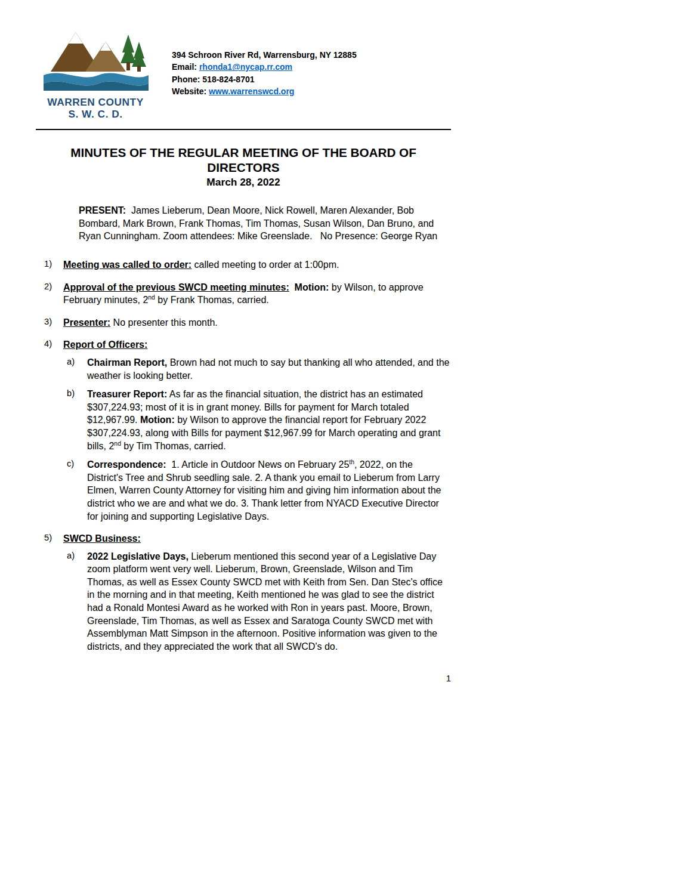WARREN COUNTY
S. W. C. D.
394 Schroon River Rd, Warrensburg, NY 12885
Email: rhonda1@nycap.rr.com
Phone: 518-824-8701
Website: www.warrenswcd.org
MINUTES OF THE REGULAR MEETING OF THE BOARD OF DIRECTORS March 28, 2022
PRESENT: James Lieberum, Dean Moore, Nick Rowell, Maren Alexander, Bob Bombard, Mark Brown, Frank Thomas, Tim Thomas, Susan Wilson, Dan Bruno, and Ryan Cunningham. Zoom attendees: Mike Greenslade. No Presence: George Ryan
Meeting was called to order: called meeting to order at 1:00pm.
Approval of the previous SWCD meeting minutes: Motion: by Wilson, to approve February minutes, 2nd by Frank Thomas, carried.
Presenter: No presenter this month.
Report of Officers:
Chairman Report, Brown had not much to say but thanking all who attended, and the weather is looking better.
Treasurer Report: As far as the financial situation, the district has an estimated $307,224.93; most of it is in grant money. Bills for payment for March totaled $12,967.99. Motion: by Wilson to approve the financial report for February 2022 $307,224.93, along with Bills for payment $12,967.99 for March operating and grant bills, 2nd by Tim Thomas, carried.
Correspondence: 1. Article in Outdoor News on February 25th, 2022, on the District's Tree and Shrub seedling sale. 2. A thank you email to Lieberum from Larry Elmen, Warren County Attorney for visiting him and giving him information about the district who we are and what we do. 3. Thank letter from NYACD Executive Director for joining and supporting Legislative Days.
SWCD Business:
2022 Legislative Days, Lieberum mentioned this second year of a Legislative Day zoom platform went very well. Lieberum, Brown, Greenslade, Wilson and Tim Thomas, as well as Essex County SWCD met with Keith from Sen. Dan Stec's office in the morning and in that meeting, Keith mentioned he was glad to see the district had a Ronald Montesi Award as he worked with Ron in years past. Moore, Brown, Greenslade, Tim Thomas, as well as Essex and Saratoga County SWCD met with Assemblyman Matt Simpson in the afternoon. Positive information was given to the districts, and they appreciated the work that all SWCD's do.
1